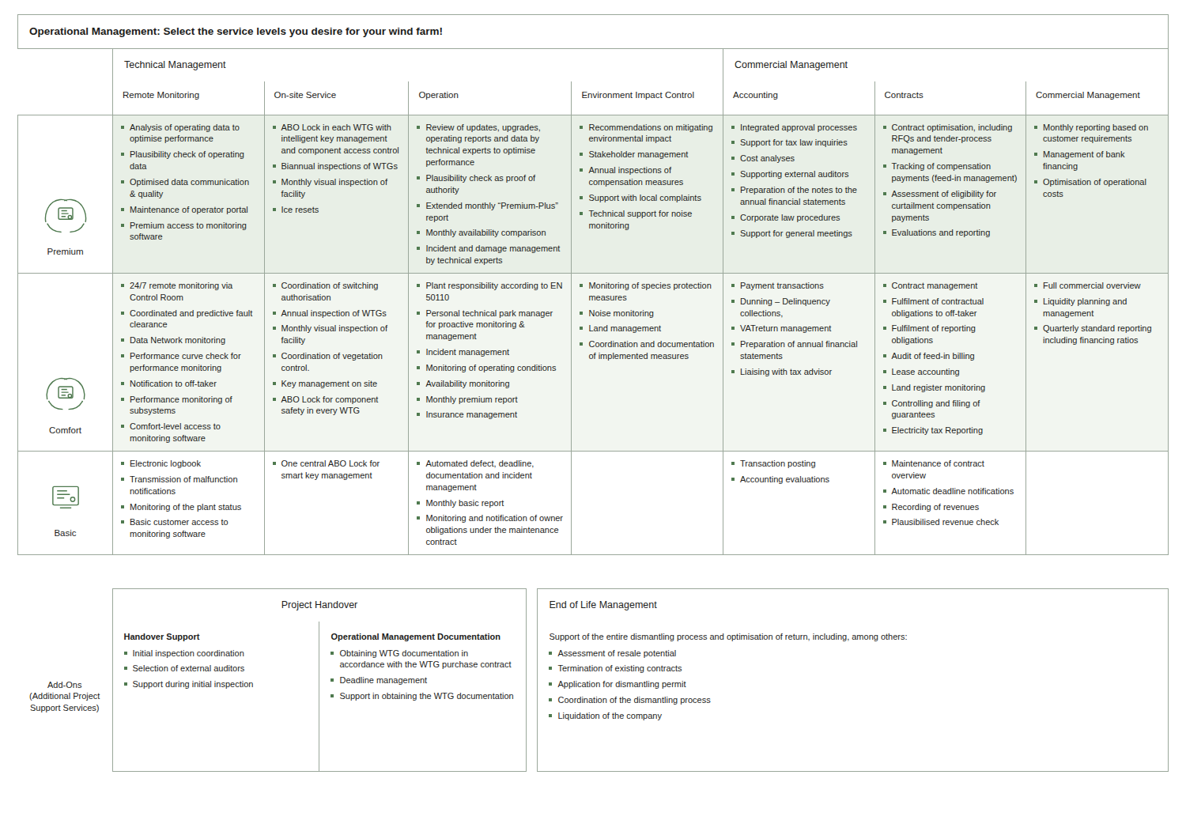| Operational Management: Select the service levels you desire for your wind farm! |
| | Technical Management | Commercial Management |
| | Remote Monitoring | On-site Service | Operation | Environment Impact Control | Accounting | Contracts | Commercial Management |
| Premium | Analysis of operating data to optimise performance Plausibility check of operating data Optimised data communication & quality Maintenance of operator portal Premium access to monitoring software | ABO Lock in each WTG with intelligent key management and component access control Biannual inspections of WTGs Monthly visual inspection of facility Ice resets | Review of updates, upgrades, operating reports and data by technical experts to optimise performance Plausibility check as proof of authority Extended monthly “Premium-Plus” report Monthly availability comparison Incident and damage management by technical experts | Recommendations on mitigating environmental impact Stakeholder management Annual inspections of compensation measures Support with local complaints Technical support for noise monitoring | Integrated approval processes Support for tax law inquiries Cost analyses Supporting external auditors Preparation of the notes to the annual financial statements Corporate law procedures Support for general meetings | Contract optimisation, including RFQs and tender-process management Tracking of compensation payments (feed-in management) Assessment of eligibility for curtailment compensation payments Evaluations and reporting | Monthly reporting based on customer requirements Management of bank financing Optimisation of operational costs |
| Comfort | 24/7 remote monitoring via Control Room Coordinated and predictive fault clearance Data Network monitoring Performance curve check for performance monitoring Notification to off-taker Performance monitoring of subsystems Comfort-level access to monitoring software | Coordination of switching authorisation Annual inspection of WTGs Monthly visual inspection of facility Coordination of vegetation control. Key management on site ABO Lock for component safety in every WTG | Plant responsibility according to EN 50110 Personal technical park manager for proactive monitoring & management Incident management Monitoring of operating conditions Availability monitoring Monthly premium report Insurance management | Monitoring of species protection measures Noise monitoring Land management Coordination and documentation of implemented measures | Payment transactions Dunning – Delinquency collections, VATreturn management Preparation of annual financial statements Liaising with tax advisor | Contract management Fulfilment of contractual obligations to off-taker Fulfilment of reporting obligations Audit of feed-in billing Lease accounting Land register monitoring Controlling and filing of guarantees Electricity tax Reporting | Full commercial overview Liquidity planning and management Quarterly standard reporting including financing ratios |
| Basic | Electronic logbook Transmission of malfunction notifications Monitoring of the plant status Basic customer access to monitoring software | One central ABO Lock for smart key management | Automated defect, deadline, documentation and incident management Monthly basic report Monitoring and notification of owner obligations under the maintenance contract | | Transaction posting Accounting evaluations | Maintenance of contract overview Automatic deadline notifications Recording of revenues Plausibilised revenue check | |
| | Project Handover | | End of Life Management |
| Add-Ons (Additional Project Support Services) | Handover Support Initial inspection coordination Selection of external auditors Support during initial inspection | Operational Management Documentation Obtaining WTG documentation in accordance with the WTG purchase contract Deadline management Support in obtaining the WTG documentation | | Support of the entire dismantling process and optimisation of return, including, among others: Assessment of resale potential Termination of existing contracts Application for dismantling permit Coordination of the dismantling process Liquidation of the company |